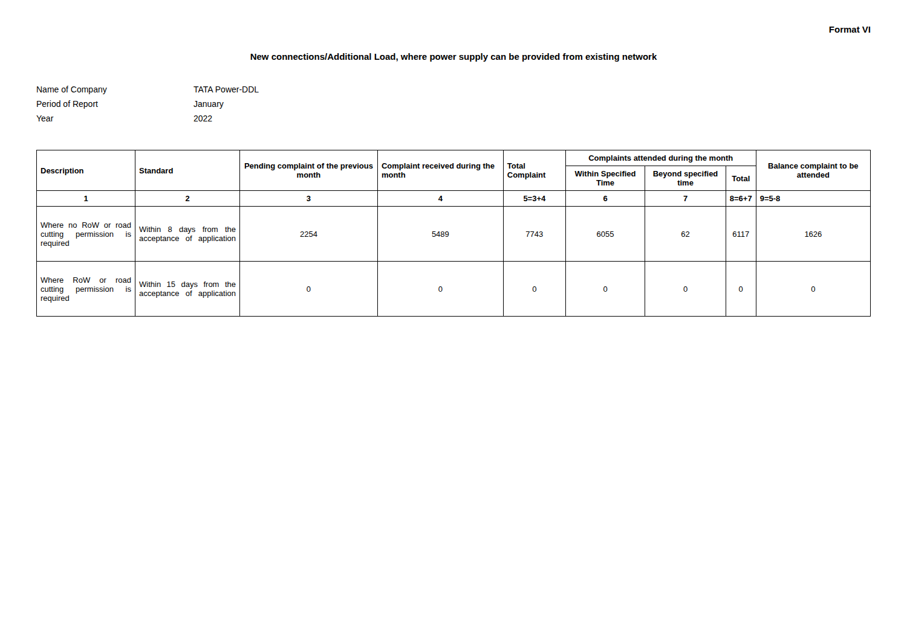Format VI
New connections/Additional Load, where power supply can be provided from existing network
| Name of Company | TATA Power-DDL |
| Period of Report | January |
| Year | 2022 |
| Description | Standard | Pending complaint of the previous month | Complaint received during the month | Total Complaint | Complaints attended during the month | Balance complaint to be attended |
| --- | --- | --- | --- | --- | --- | --- |
| Within Specified Time | Beyond specified time | Total |
| 1 | 2 | 3 | 4 | 5=3+4 | 6 | 7 | 8=6+7 | 9=5-8 |
| Where no RoW or road cutting permission is required | Within 8 days from the acceptance of application | 2254 | 5489 | 7743 | 6055 | 62 | 6117 | 1626 |
| Where RoW or road cutting permission is required | Within 15 days from the acceptance of application | 0 | 0 | 0 | 0 | 0 | 0 | 0 |